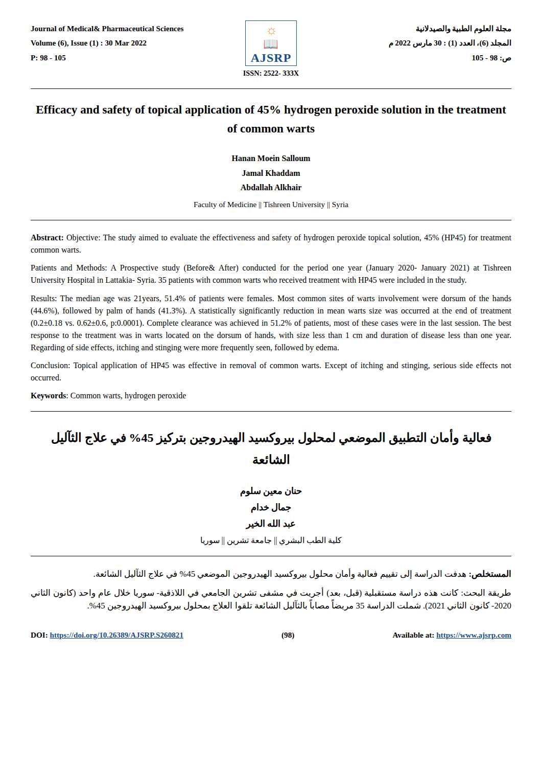Journal of Medical& Pharmaceutical Sciences
Volume (6), Issue (1) : 30 Mar 2022
P: 98 - 105
☼
📖
AJSRP
ISSN: 2522- 333X
مجلة العلوم الطبية والصيدلانية
المجلد (6)، العدد (1) : 30 مارس 2022 م
ص: 98 - 105
Efficacy and safety of topical application of 45% hydrogen peroxide solution in the treatment of common warts
Hanan Moein Salloum
Jamal Khaddam
Abdallah Alkhair
Faculty of Medicine || Tishreen University || Syria
Abstract: Objective: The study aimed to evaluate the effectiveness and safety of hydrogen peroxide topical solution, 45% (HP45) for treatment common warts.
Patients and Methods: A Prospective study (Before& After) conducted for the period one year (January 2020- January 2021) at Tishreen University Hospital in Lattakia- Syria. 35 patients with common warts who received treatment with HP45 were included in the study.
Results: The median age was 21years, 51.4% of patients were females. Most common sites of warts involvement were dorsum of the hands (44.6%), followed by palm of hands (41.3%). A statistically significantly reduction in mean warts size was occurred at the end of treatment (0.2±0.18 vs. 0.62±0.6, p:0.0001). Complete clearance was achieved in 51.2% of patients, most of these cases were in the last session. The best response to the treatment was in warts located on the dorsum of hands, with size less than 1 cm and duration of disease less than one year. Regarding of side effects, itching and stinging were more frequently seen, followed by edema.
Conclusion: Topical application of HP45 was effective in removal of common warts. Except of itching and stinging, serious side effects not occurred.
Keywords: Common warts, hydrogen peroxide
فعالية وأمان التطبيق الموضعي لمحلول بيروكسيد الهيدروجين بتركيز 45% في علاج الثآليل الشائعة
حنان معين سلوم
جمال خدام
عبد الله الخير
كلية الطب البشري || جامعة تشرين || سوريا
المستخلص: هدفت الدراسة إلى تقييم فعالية وأمان محلول بيروكسيد الهيدروجين الموضعي 45% في علاج الثآليل الشائعة.
طريقة البحث: كانت هذه دراسة مستقبلية (قبل، بعد) أجريت في مشفى تشرين الجامعي في اللاذقية- سوريا خلال عام واحد (كانون الثاني 2020- كانون الثاني 2021). شملت الدراسة 35 مريضاً مصاباً بالثآليل الشائعة تلقوا العلاج بمحلول بيروكسيد الهيدروجين 45%.
DOI: https://doi.org/10.26389/AJSRP.S260821
(98)
Available at: https://www.ajsrp.com